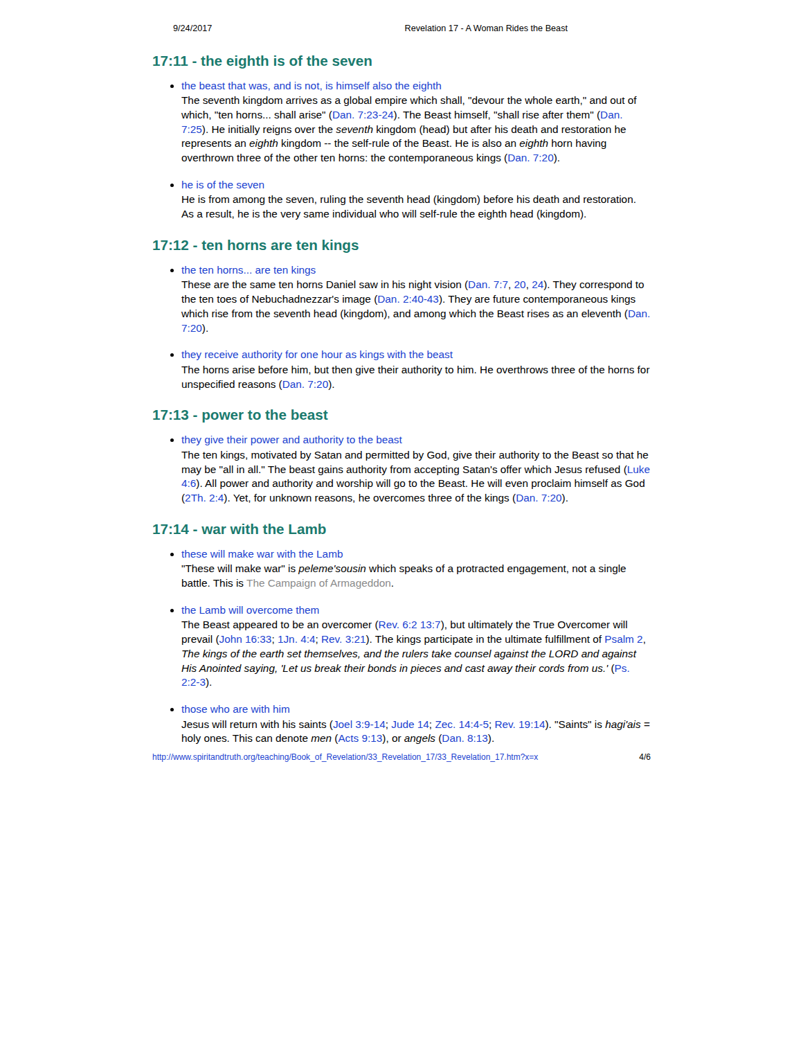9/24/2017 Revelation 17 - A Woman Rides the Beast
17:11 - the eighth is of the seven
the beast that was, and is not, is himself also the eighth The seventh kingdom arrives as a global empire which shall, "devour the whole earth," and out of which, "ten horns... shall arise" (Dan. 7:23-24). The Beast himself, "shall rise after them" (Dan. 7:25). He initially reigns over the seventh kingdom (head) but after his death and restoration he represents an eighth kingdom -- the self-rule of the Beast. He is also an eighth horn having overthrown three of the other ten horns: the contemporaneous kings (Dan. 7:20).
he is of the seven He is from among the seven, ruling the seventh head (kingdom) before his death and restoration. As a result, he is the very same individual who will self-rule the eighth head (kingdom).
17:12 - ten horns are ten kings
the ten horns... are ten kings These are the same ten horns Daniel saw in his night vision (Dan. 7:7, 20, 24). They correspond to the ten toes of Nebuchadnezzar's image (Dan. 2:40-43). They are future contemporaneous kings which rise from the seventh head (kingdom), and among which the Beast rises as an eleventh (Dan. 7:20).
they receive authority for one hour as kings with the beast The horns arise before him, but then give their authority to him. He overthrows three of the horns for unspecified reasons (Dan. 7:20).
17:13 - power to the beast
they give their power and authority to the beast The ten kings, motivated by Satan and permitted by God, give their authority to the Beast so that he may be "all in all." The beast gains authority from accepting Satan's offer which Jesus refused (Luke 4:6). All power and authority and worship will go to the Beast. He will even proclaim himself as God (2Th. 2:4). Yet, for unknown reasons, he overcomes three of the kings (Dan. 7:20).
17:14 - war with the Lamb
these will make war with the Lamb "These will make war" is peleme'sousin which speaks of a protracted engagement, not a single battle. This is The Campaign of Armageddon.
the Lamb will overcome them The Beast appeared to be an overcomer (Rev. 6:2 13:7), but ultimately the True Overcomer will prevail (John 16:33; 1Jn. 4:4; Rev. 3:21). The kings participate in the ultimate fulfillment of Psalm 2, The kings of the earth set themselves, and the rulers take counsel against the LORD and against His Anointed saying, 'Let us break their bonds in pieces and cast away their cords from us.' (Ps. 2:2-3).
those who are with him Jesus will return with his saints (Joel 3:9-14; Jude 14; Zec. 14:4-5; Rev. 19:14). "Saints" is hagi'ais = holy ones. This can denote men (Acts 9:13), or angels (Dan. 8:13).
http://www.spiritandtruth.org/teaching/Book_of_Revelation/33_Revelation_17/33_Revelation_17.htm?x=x 4/6